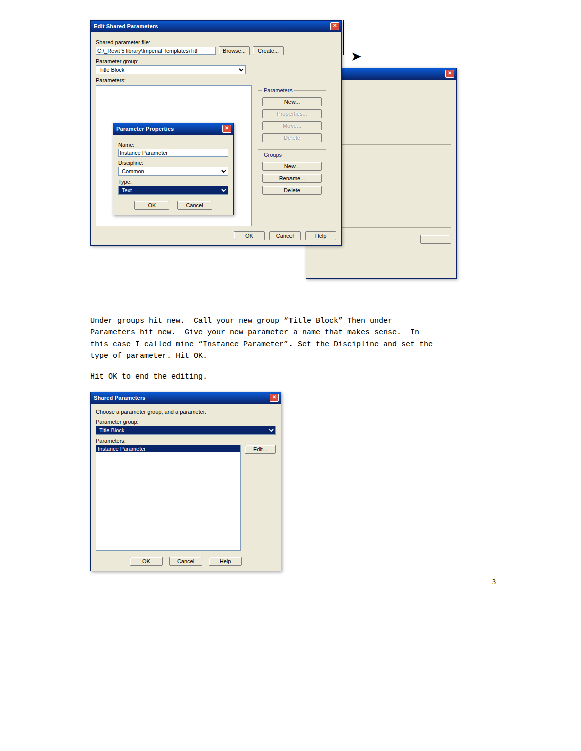➤
✕
Edit Shared Parameters ✕
Shared parameter file:
Browse... Create...
Parameter group: Title Block Parameters:
Parameters New... Properties... Move... Delete Groups New... Rename... Delete
OK Cancel Help
Parameter Properties ✕
Name: Discipline: Common Type: Text
OK Cancel
Under groups hit new. Call your new group “Title Block” Then under Parameters hit new. Give your new parameter a name that makes sense. In this case I called mine “Instance Parameter”. Set the Discipline and set the type of parameter. Hit OK.
Hit OK to end the editing.
Shared Parameters ✕
Choose a parameter group, and a parameter.
Parameter group: Title Block Parameters:
Instance Parameter
Edit...
OK Cancel Help
3